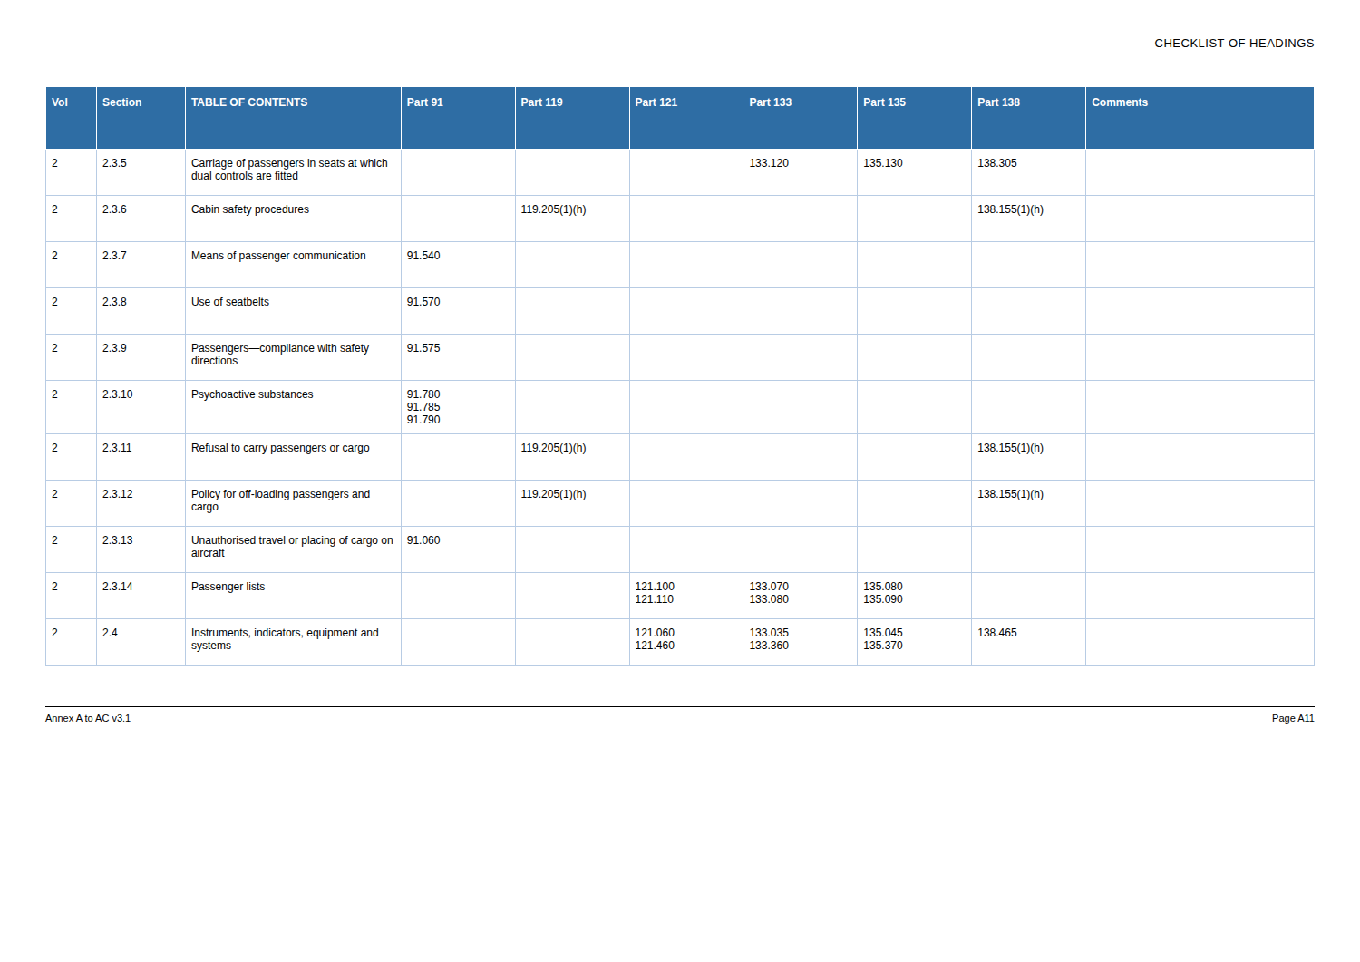CHECKLIST OF HEADINGS
| Vol | Section | TABLE OF CONTENTS | Part 91 | Part 119 | Part 121 | Part 133 | Part 135 | Part 138 | Comments |
| --- | --- | --- | --- | --- | --- | --- | --- | --- | --- |
| 2 | 2.3.5 | Carriage of passengers in seats at which dual controls are fitted | | | | 133.120 | 135.130 | 138.305 | |
| 2 | 2.3.6 | Cabin safety procedures | | 119.205(1)(h) | | | | 138.155(1)(h) | |
| 2 | 2.3.7 | Means of passenger communication | 91.540 | | | | | | |
| 2 | 2.3.8 | Use of seatbelts | 91.570 | | | | | | |
| 2 | 2.3.9 | Passengers—compliance with safety directions | 91.575 | | | | | | |
| 2 | 2.3.10 | Psychoactive substances | 91.780 91.785 91.790 | | | | | | |
| 2 | 2.3.11 | Refusal to carry passengers or cargo | | 119.205(1)(h) | | | | 138.155(1)(h) | |
| 2 | 2.3.12 | Policy for off-loading passengers and cargo | | 119.205(1)(h) | | | | 138.155(1)(h) | |
| 2 | 2.3.13 | Unauthorised travel or placing of cargo on aircraft | 91.060 | | | | | | |
| 2 | 2.3.14 | Passenger lists | | | 121.100 121.110 | 133.070 133.080 | 135.080 135.090 | | |
| 2 | 2.4 | Instruments, indicators, equipment and systems | | | 121.060 121.460 | 133.035 133.360 | 135.045 135.370 | 138.465 | |
Annex A to AC v3.1 Page A11